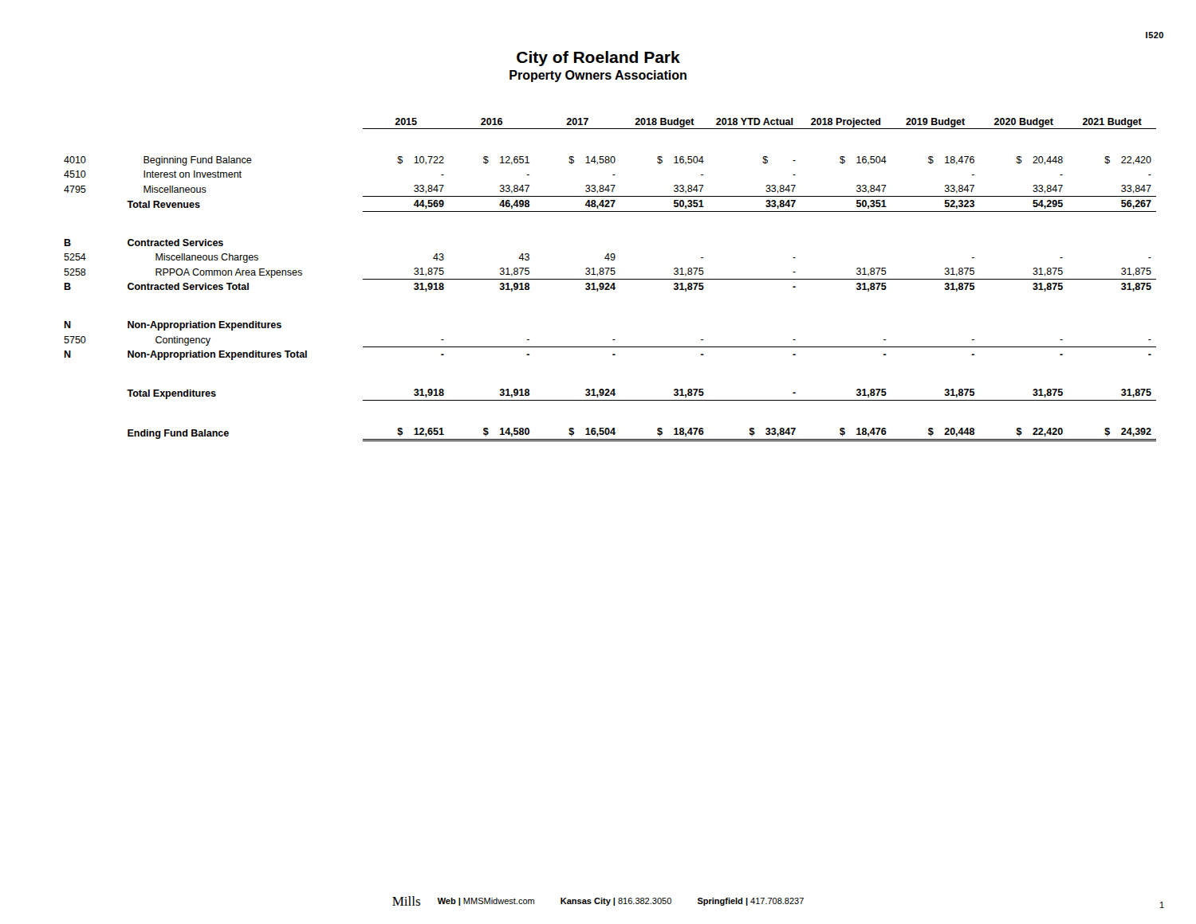I520
City of Roeland Park
Property Owners Association
| | | 2015 | 2016 | 2017 | 2018 Budget | 2018 YTD Actual | 2018 Projected | 2019 Budget | 2020 Budget | 2021 Budget |
| --- | --- | --- | --- | --- | --- | --- | --- | --- | --- | --- |
| 4010 | Beginning Fund Balance | $ 10,722 | $ 12,651 | $ 14,580 | $ 16,504 | $ - | $ 16,504 | $ 18,476 | $ 20,448 | $ 22,420 |
| 4510 | Interest on Investment | - | - | - | - | - | | - | - | - |
| 4795 | Miscellaneous | 33,847 | 33,847 | 33,847 | 33,847 | 33,847 | 33,847 | 33,847 | 33,847 | 33,847 |
| | Total Revenues | 44,569 | 46,498 | 48,427 | 50,351 | 33,847 | 50,351 | 52,323 | 54,295 | 56,267 |
| B | Contracted Services | | | | | | | | | |
| 5254 | Miscellaneous Charges | 43 | 43 | 49 | - | - | | - | - | - |
| 5258 | RPPOA Common Area Expenses | 31,875 | 31,875 | 31,875 | 31,875 | - | 31,875 | 31,875 | 31,875 | 31,875 |
| B | Contracted Services Total | 31,918 | 31,918 | 31,924 | 31,875 | - | 31,875 | 31,875 | 31,875 | 31,875 |
| N | Non-Appropriation Expenditures | | | | | | | | | |
| 5750 | Contingency | - | - | - | - | - | - | - | - | - |
| N | Non-Appropriation Expenditures Total | - | - | - | - | - | - | - | - | - |
| | Total Expenditures | 31,918 | 31,918 | 31,924 | 31,875 | - | 31,875 | 31,875 | 31,875 | 31,875 |
| | Ending Fund Balance | $ 12,651 | $ 14,580 | $ 16,504 | $ 18,476 | $ 33,847 | $ 18,476 | $ 20,448 | $ 22,420 | $ 24,392 |
Mills Web | MMSMidwest.com Kansas City | 816.382.3050 Springfield | 417.708.8237
1